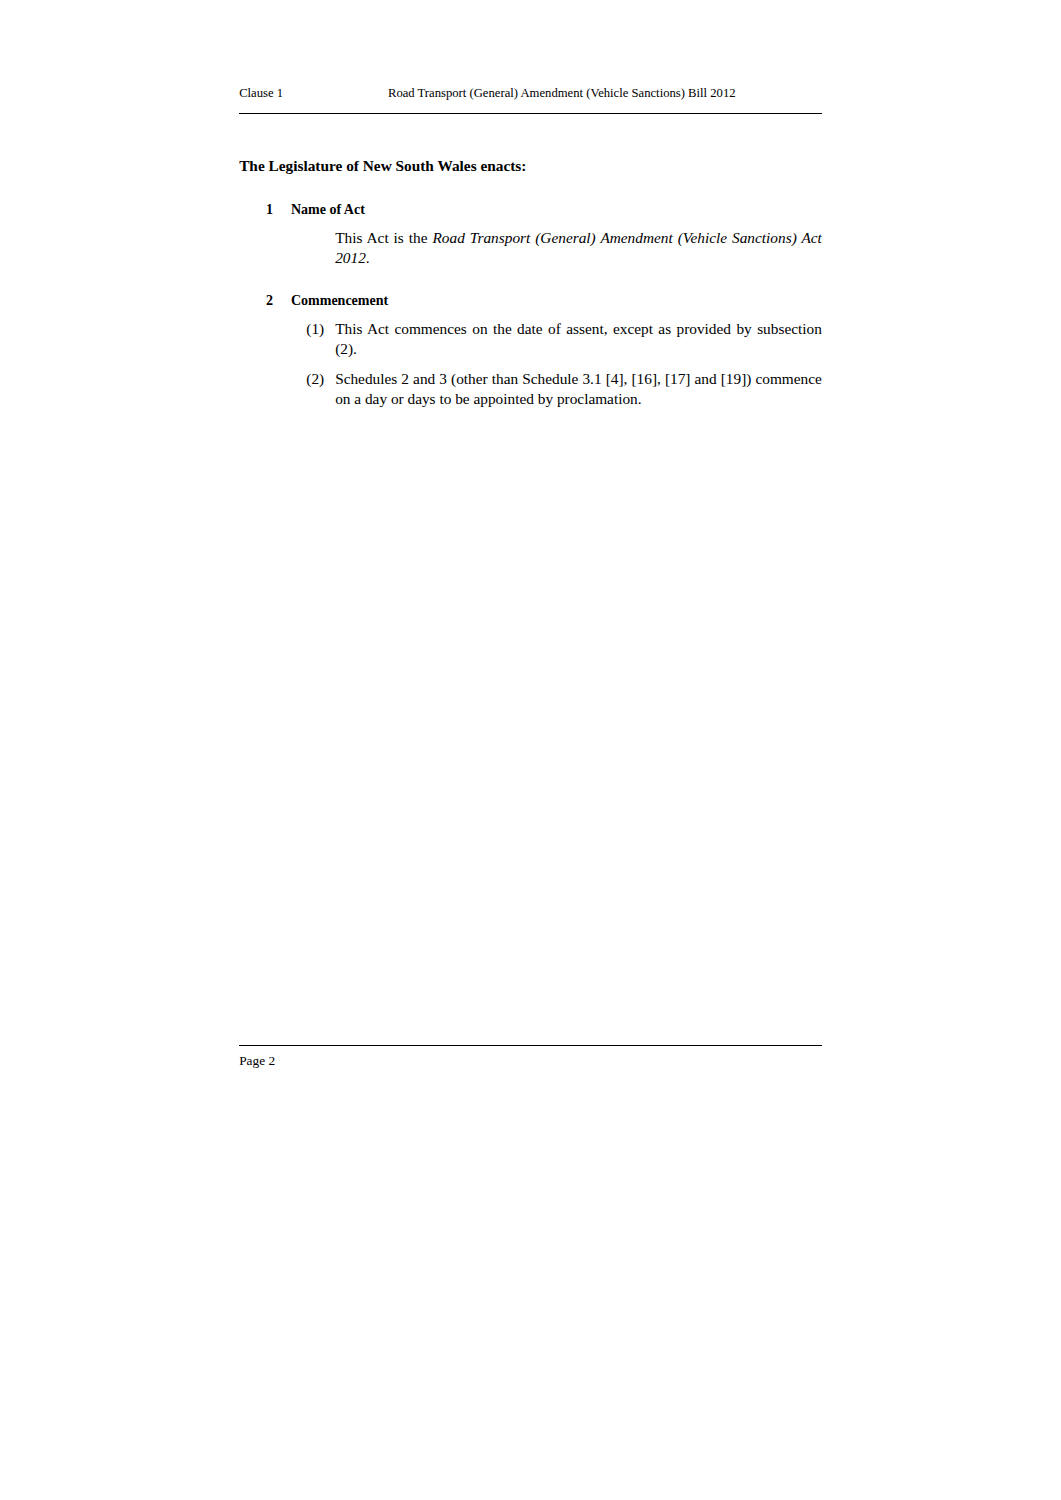Clause 1
Road Transport (General) Amendment (Vehicle Sanctions) Bill 2012
The Legislature of New South Wales enacts:
1
Name of Act
This Act is the Road Transport (General) Amendment (Vehicle Sanctions) Act 2012.
2
Commencement
(1)
This Act commences on the date of assent, except as provided by subsection (2).
(2)
Schedules 2 and 3 (other than Schedule 3.1 [4], [16], [17] and [19]) commence on a day or days to be appointed by proclamation.
Page 2